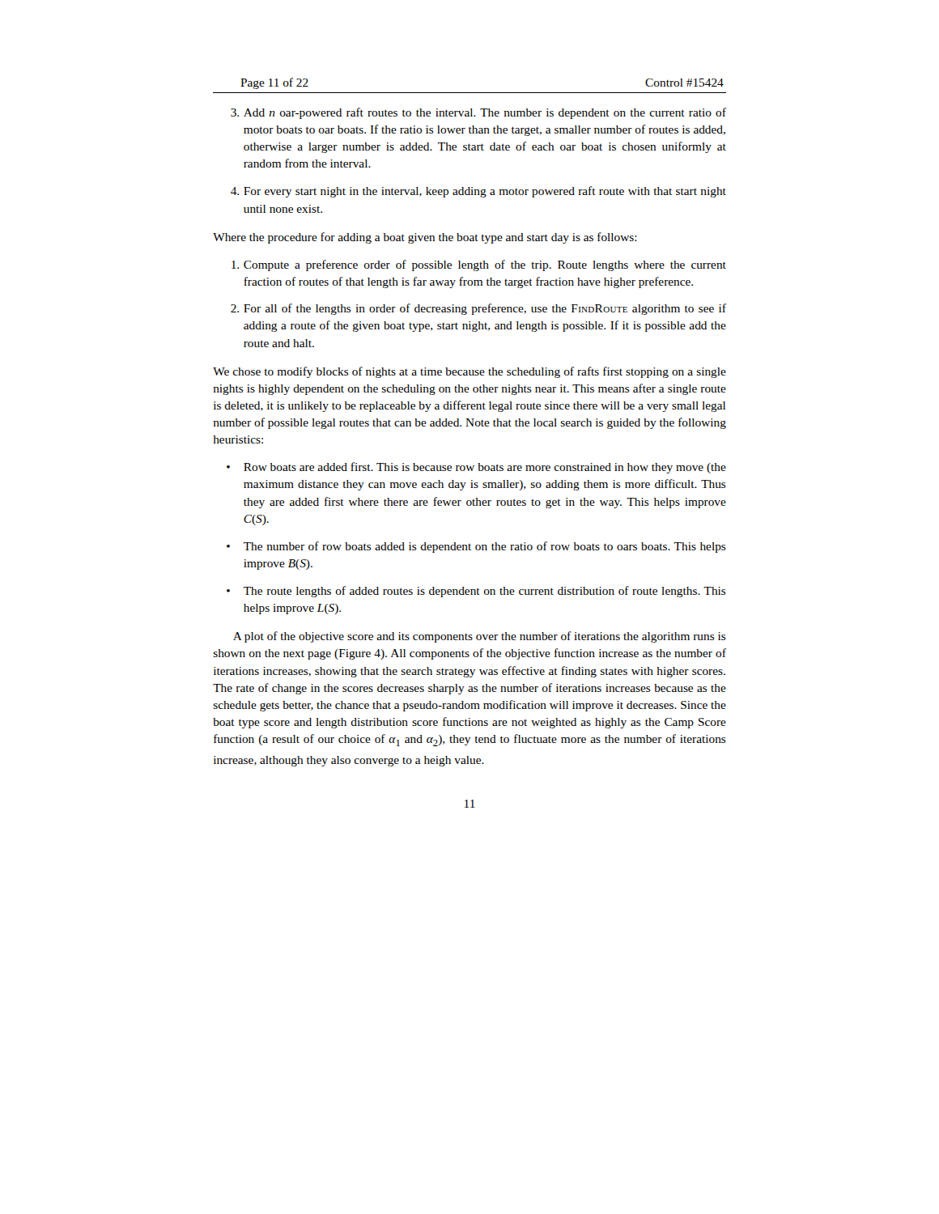Page 11 of 22 Control #15424
3. Add n oar-powered raft routes to the interval. The number is dependent on the current ratio of motor boats to oar boats. If the ratio is lower than the target, a smaller number of routes is added, otherwise a larger number is added. The start date of each oar boat is chosen uniformly at random from the interval.
4. For every start night in the interval, keep adding a motor powered raft route with that start night until none exist.
Where the procedure for adding a boat given the boat type and start day is as follows:
1. Compute a preference order of possible length of the trip. Route lengths where the current fraction of routes of that length is far away from the target fraction have higher preference.
2. For all of the lengths in order of decreasing preference, use the FindRoute algorithm to see if adding a route of the given boat type, start night, and length is possible. If it is possible add the route and halt.
We chose to modify blocks of nights at a time because the scheduling of rafts first stopping on a single nights is highly dependent on the scheduling on the other nights near it. This means after a single route is deleted, it is unlikely to be replaceable by a different legal route since there will be a very small legal number of possible legal routes that can be added. Note that the local search is guided by the following heuristics:
Row boats are added first. This is because row boats are more constrained in how they move (the maximum distance they can move each day is smaller), so adding them is more difficult. Thus they are added first where there are fewer other routes to get in the way. This helps improve C(S).
The number of row boats added is dependent on the ratio of row boats to oars boats. This helps improve B(S).
The route lengths of added routes is dependent on the current distribution of route lengths. This helps improve L(S).
A plot of the objective score and its components over the number of iterations the algorithm runs is shown on the next page (Figure 4). All components of the objective function increase as the number of iterations increases, showing that the search strategy was effective at finding states with higher scores. The rate of change in the scores decreases sharply as the number of iterations increases because as the schedule gets better, the chance that a pseudo-random modification will improve it decreases. Since the boat type score and length distribution score functions are not weighted as highly as the Camp Score function (a result of our choice of α1 and α2), they tend to fluctuate more as the number of iterations increase, although they also converge to a heigh value.
11